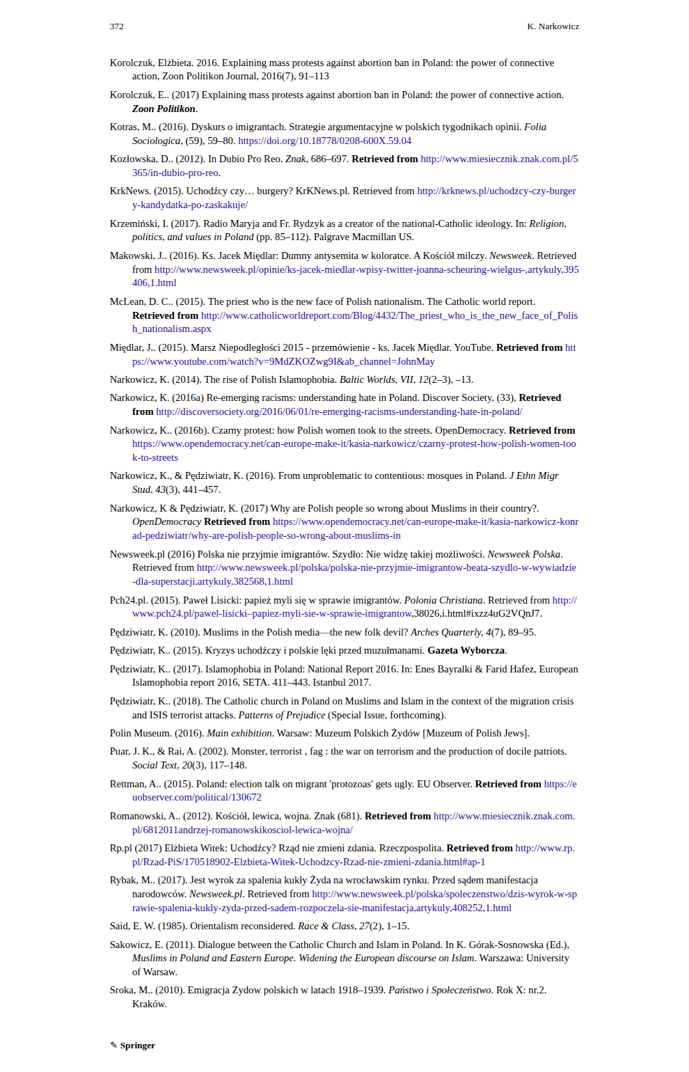372 K. Narkowicz
Korolczuk, Elżbieta. 2016. Explaining mass protests against abortion ban in Poland: the power of connective action, Zoon Politikon Journal, 2016(7), 91–113
Korolczuk, E.. (2017) Explaining mass protests against abortion ban in Poland: the power of connective action. Zoon Politikon.
Kotras, M.. (2016). Dyskurs o imigrantach. Strategie argumentacyjne w polskich tygodnikach opinii. Folia Sociologica, (59), 59–80. https://doi.org/10.18778/0208-600X.59.04
Kozłowska, D.. (2012). In Dubio Pro Reo. Znak, 686–697. Retrieved from http://www.miesiecznik.znak.com.pl/5365/in-dubio-pro-reo.
KrkNews. (2015). Uchodźcy czy… burgery? KrKNews.pl. Retrieved from http://krknews.pl/uchodzcy-czy-burgery-kandydatka-po-zaskakuje/
Krzemiński, I. (2017). Radio Maryja and Fr. Rydzyk as a creator of the national-Catholic ideology. In: Religion, politics, and values in Poland (pp. 85–112). Palgrave Macmillan US.
Makowski, J.. (2016). Ks. Jacek Międlar: Dumny antysemita w koloratce. A Kościół milczy. Newsweek. Retrieved from http://www.newsweek.pl/opinie/ks-jacek-miedlar-wpisy-twitter-joanna-scheuring-wielgus-,artykuly,395406,1.html
McLean, D. C.. (2015). The priest who is the new face of Polish nationalism. The Catholic world report. Retrieved from http://www.catholicworldreport.com/Blog/4432/The_priest_who_is_the_new_face_of_Polish_nationalism.aspx
Międlar, J.. (2015). Marsz Niepodległości 2015 - przemówienie - ks. Jacek Międlar. YouTube. Retrieved from https://www.youtube.com/watch?v=9MdZKOZwg9I&ab_channel=JohnMay
Narkowicz, K. (2014). The rise of Polish Islamophobia. Baltic Worlds, VII, 12(2–3), –13.
Narkowicz, K. (2016a) Re-emerging racisms: understanding hate in Poland. Discover Society, (33), Retrieved from http://discoversociety.org/2016/06/01/re-emerging-racisms-understanding-hate-in-poland/
Narkowicz, K.. (2016b). Czarny protest: how Polish women took to the streets. OpenDemocracy. Retrieved from https://www.opendemocracy.net/can-europe-make-it/kasia-narkowicz/czarny-protest-how-polish-women-took-to-streets
Narkowicz, K., & Pędziwiatr, K. (2016). From unproblematic to contentious: mosques in Poland. J Ethn Migr Stud, 43(3), 441–457.
Narkowicz, K & Pędziwiatr, K. (2017) Why are Polish people so wrong about Muslims in their country?. OpenDemocracy Retrieved from https://www.opendemocracy.net/can-europe-make-it/kasia-narkowicz-konrad-pedziwiatr/why-are-polish-people-so-wrong-about-muslims-in
Newsweek.pl (2016) Polska nie przyjmie imigrantów. Szydło: Nie widzę takiej możliwości. Newsweek Polska. Retrieved from http://www.newsweek.pl/polska/polska-nie-przyjmie-imigrantow-beata-szydlo-w-wywiadzie-dla-superstacji,artykuly,382568,1.html
Pch24.pl. (2015). Paweł Lisicki: papież myli się w sprawie imigrantów. Polonia Christiana. Retrieved from http://www.pch24.pl/pawel-lisicki–papiez-myli-sie-w-sprawie-imigrantow,38026,i.html#ixzz4uG2VQnJ7.
Pędziwiatr, K. (2010). Muslims in the Polish media—the new folk devil? Arches Quarterly, 4(7), 89–95.
Pędziwiatr, K.. (2015). Kryzys uchodźczy i polskie lęki przed muzułmanami. Gazeta Wyborcza.
Pędziwiatr, K.. (2017). Islamophobia in Poland: National Report 2016. In: Enes Bayralki & Farid Hafez, European Islamophobia report 2016, SETA. 411–443. Istanbul 2017.
Pędziwiatr, K.. (2018). The Catholic church in Poland on Muslims and Islam in the context of the migration crisis and ISIS terrorist attacks. Patterns of Prejudice (Special Issue, forthcoming).
Polin Museum. (2016). Main exhibition. Warsaw: Muzeum Polskich Żydów [Muzeum of Polish Jews].
Puar, J. K., & Rai, A. (2002). Monster, terrorist , fag : the war on terrorism and the production of docile patriots. Social Text, 20(3), 117–148.
Rettman, A.. (2015). Poland: election talk on migrant 'protozoas' gets ugly. EU Observer. Retrieved from https://euobserver.com/political/130672
Romanowski, A.. (2012). Kościół, lewica, wojna. Znak (681). Retrieved from http://www.miesiecznik.znak.com.pl/6812011andrzej-romanowskikosciol-lewica-wojna/
Rp.pl (2017) Elżbieta Witek: Uchodźcy? Rząd nie zmieni zdania. Rzeczpospolita. Retrieved from http://www.rp.pl/Rzad-PiS/170518902-Elzbieta-Witek-Uchodzcy-Rzad-nie-zmieni-zdania.html#ap-1
Rybak, M.. (2017). Jest wyrok za spalenia kukły Żyda na wrocławskim rynku. Przed sądem manifestacja narodowców. Newsweek.pl. Retrieved from http://www.newsweek.pl/polska/spoleczenstwo/dzis-wyrok-w-sprawie-spalenia-kukly-zyda-przed-sadem-rozpoczela-sie-manifestacja,artykuly,408252,1.html
Said, E. W. (1985). Orientalism reconsidered. Race & Class, 27(2), 1–15.
Sakowicz, E. (2011). Dialogue between the Catholic Church and Islam in Poland. In K. Górak-Sosnowska (Ed.), Muslims in Poland and Eastern Europe. Widening the European discourse on Islam. Warszawa: University of Warsaw.
Sroka, M.. (2010). Emigracja Zydow polskich w latach 1918–1939. Państwo i Społeczeństwo. Rok X: nr.2. Kraków.
✎Springer